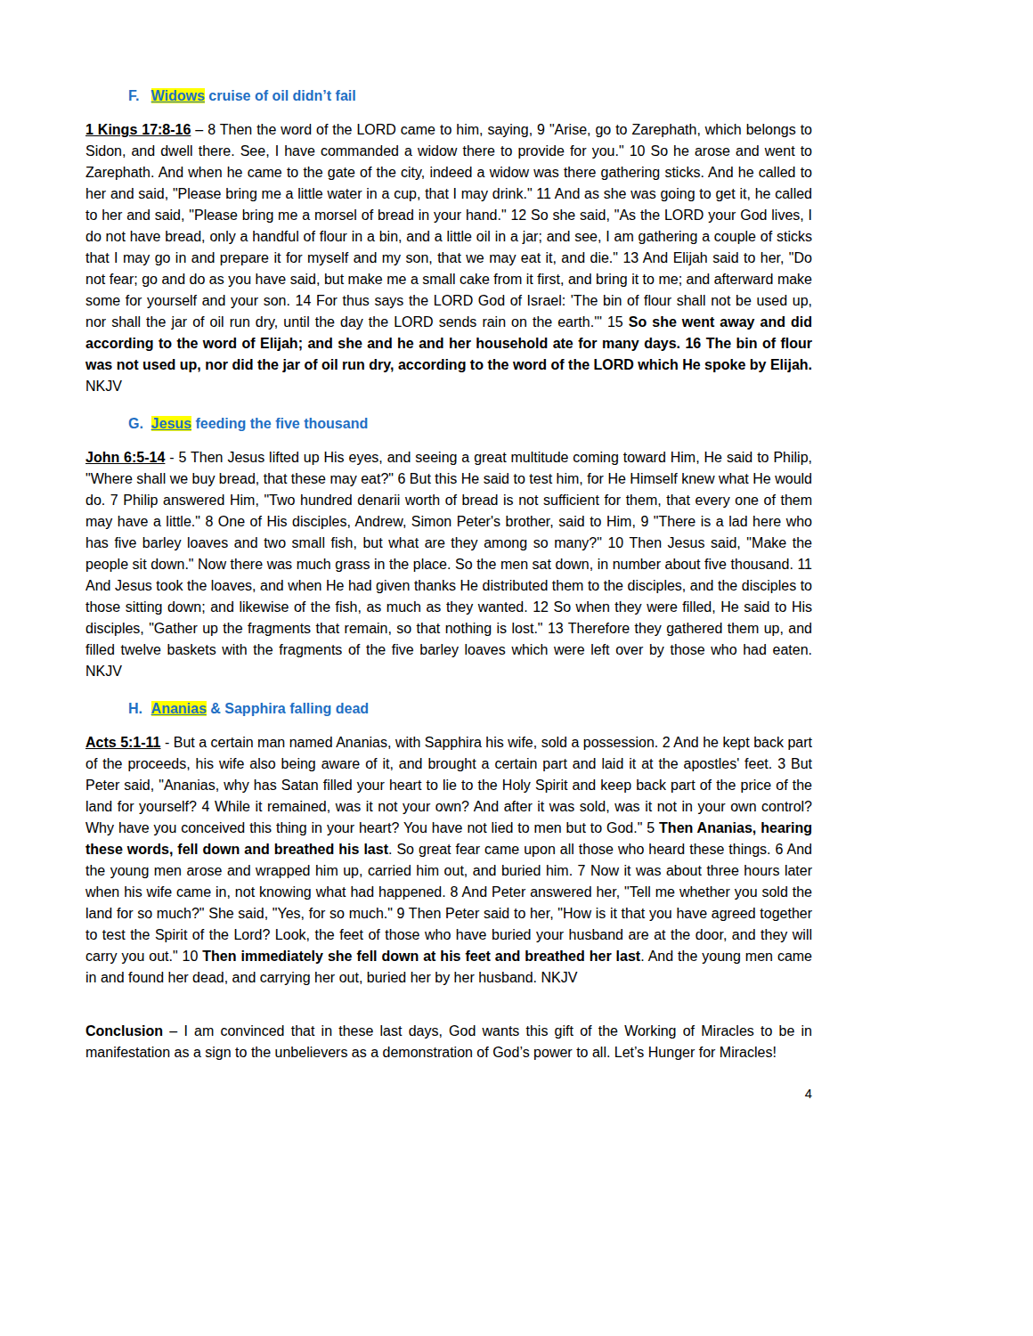F. Widows cruise of oil didn’t fail
1 Kings 17:8-16 – 8 Then the word of the LORD came to him, saying, 9 "Arise, go to Zarephath, which belongs to Sidon, and dwell there. See, I have commanded a widow there to provide for you." 10 So he arose and went to Zarephath. And when he came to the gate of the city, indeed a widow was there gathering sticks. And he called to her and said, "Please bring me a little water in a cup, that I may drink." 11 And as she was going to get it, he called to her and said, "Please bring me a morsel of bread in your hand." 12 So she said, "As the LORD your God lives, I do not have bread, only a handful of flour in a bin, and a little oil in a jar; and see, I am gathering a couple of sticks that I may go in and prepare it for myself and my son, that we may eat it, and die." 13 And Elijah said to her, "Do not fear; go and do as you have said, but make me a small cake from it first, and bring it to me; and afterward make some for yourself and your son. 14 For thus says the LORD God of Israel: 'The bin of flour shall not be used up, nor shall the jar of oil run dry, until the day the LORD sends rain on the earth.'" 15 So she went away and did according to the word of Elijah; and she and he and her household ate for many days. 16 The bin of flour was not used up, nor did the jar of oil run dry, according to the word of the LORD which He spoke by Elijah. NKJV
G. Jesus feeding the five thousand
John 6:5-14 - 5 Then Jesus lifted up His eyes, and seeing a great multitude coming toward Him, He said to Philip, "Where shall we buy bread, that these may eat?" 6 But this He said to test him, for He Himself knew what He would do. 7 Philip answered Him, "Two hundred denarii worth of bread is not sufficient for them, that every one of them may have a little." 8 One of His disciples, Andrew, Simon Peter's brother, said to Him, 9 "There is a lad here who has five barley loaves and two small fish, but what are they among so many?" 10 Then Jesus said, "Make the people sit down." Now there was much grass in the place. So the men sat down, in number about five thousand. 11 And Jesus took the loaves, and when He had given thanks He distributed them to the disciples, and the disciples to those sitting down; and likewise of the fish, as much as they wanted. 12 So when they were filled, He said to His disciples, "Gather up the fragments that remain, so that nothing is lost." 13 Therefore they gathered them up, and filled twelve baskets with the fragments of the five barley loaves which were left over by those who had eaten. NKJV
H. Ananias & Sapphira falling dead
Acts 5:1-11 - But a certain man named Ananias, with Sapphira his wife, sold a possession. 2 And he kept back part of the proceeds, his wife also being aware of it, and brought a certain part and laid it at the apostles' feet. 3 But Peter said, "Ananias, why has Satan filled your heart to lie to the Holy Spirit and keep back part of the price of the land for yourself? 4 While it remained, was it not your own? And after it was sold, was it not in your own control? Why have you conceived this thing in your heart? You have not lied to men but to God." 5 Then Ananias, hearing these words, fell down and breathed his last. So great fear came upon all those who heard these things. 6 And the young men arose and wrapped him up, carried him out, and buried him. 7 Now it was about three hours later when his wife came in, not knowing what had happened. 8 And Peter answered her, "Tell me whether you sold the land for so much?" She said, "Yes, for so much." 9 Then Peter said to her, "How is it that you have agreed together to test the Spirit of the Lord? Look, the feet of those who have buried your husband are at the door, and they will carry you out." 10 Then immediately she fell down at his feet and breathed her last. And the young men came in and found her dead, and carrying her out, buried her by her husband. NKJV
Conclusion – I am convinced that in these last days, God wants this gift of the Working of Miracles to be in manifestation as a sign to the unbelievers as a demonstration of God’s power to all. Let’s Hunger for Miracles!
4